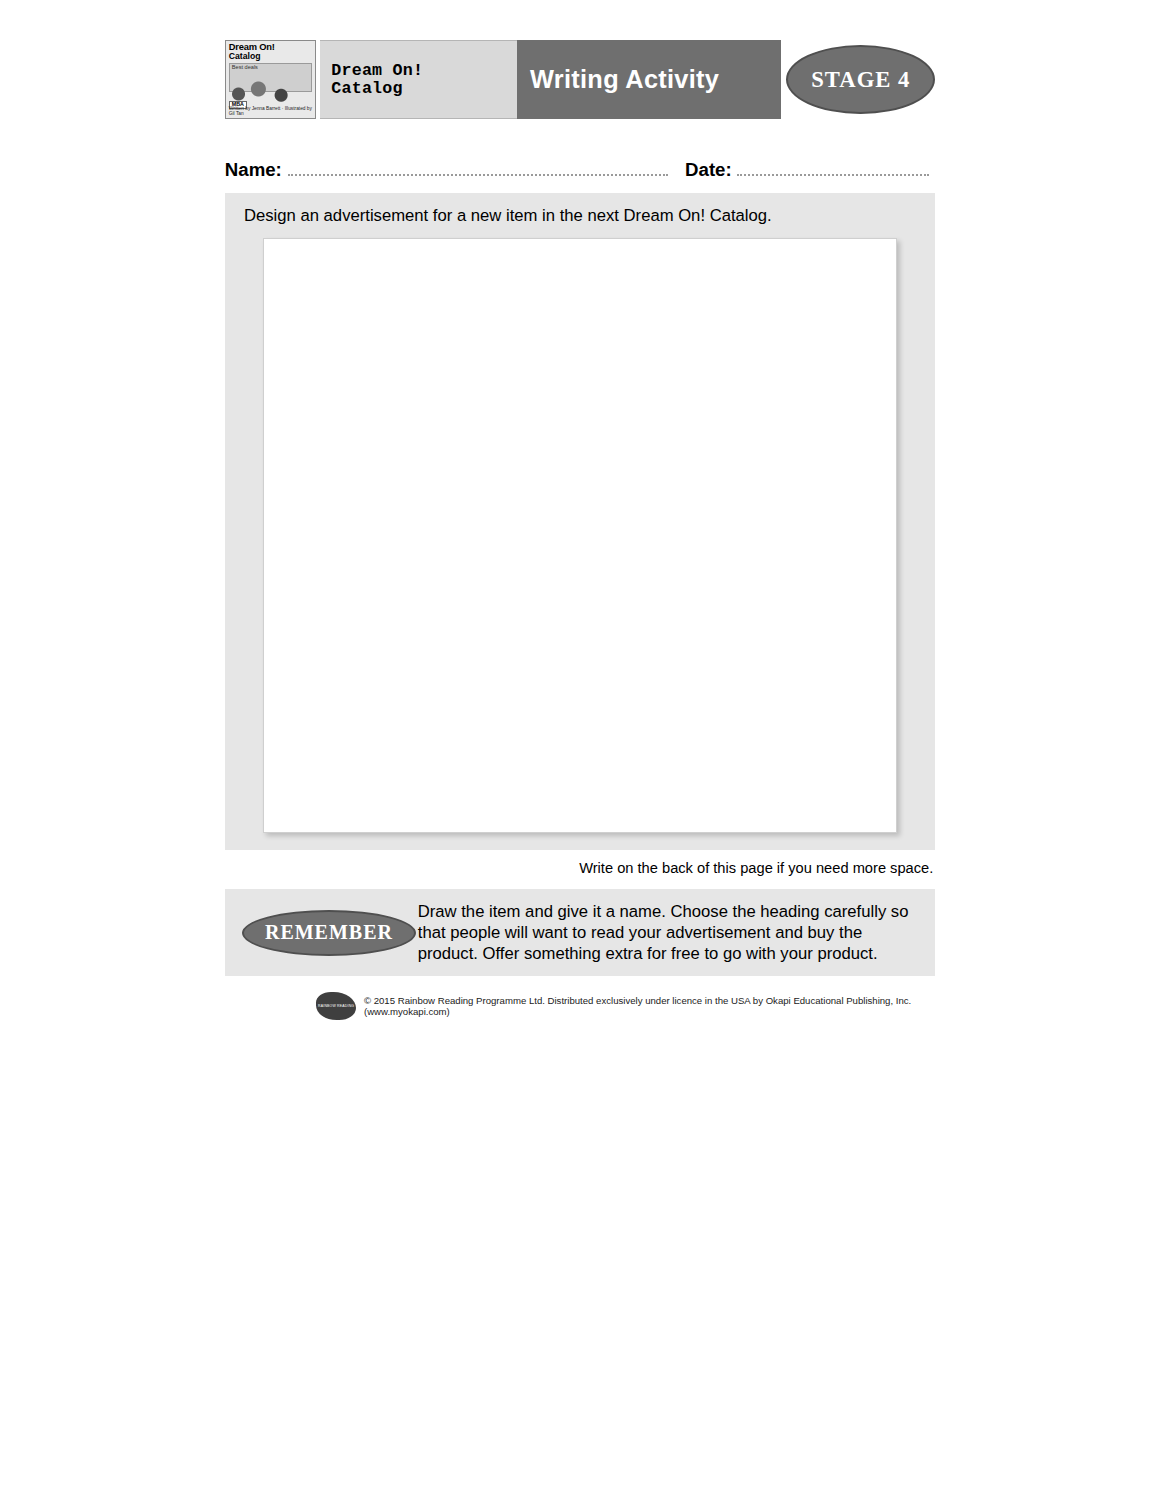Dream On!
Catalog
MBA
Written by Jenna Barrett · Illustrated by Gil Tan
Dream On!
Catalog
Writing Activity
STAGE 4
Name: Date:
Design an advertisement for a new item in the next Dream On! Catalog.
Write on the back of this page if you need more space.
REMEMBER
Draw the item and give it a name. Choose the heading carefully so that people will want to read your advertisement and buy the product. Offer something extra for free to go with your product.
© 2015 Rainbow Reading Programme Ltd. Distributed exclusively under licence in the USA by Okapi Educational Publishing, Inc. (www.myokapi.com)